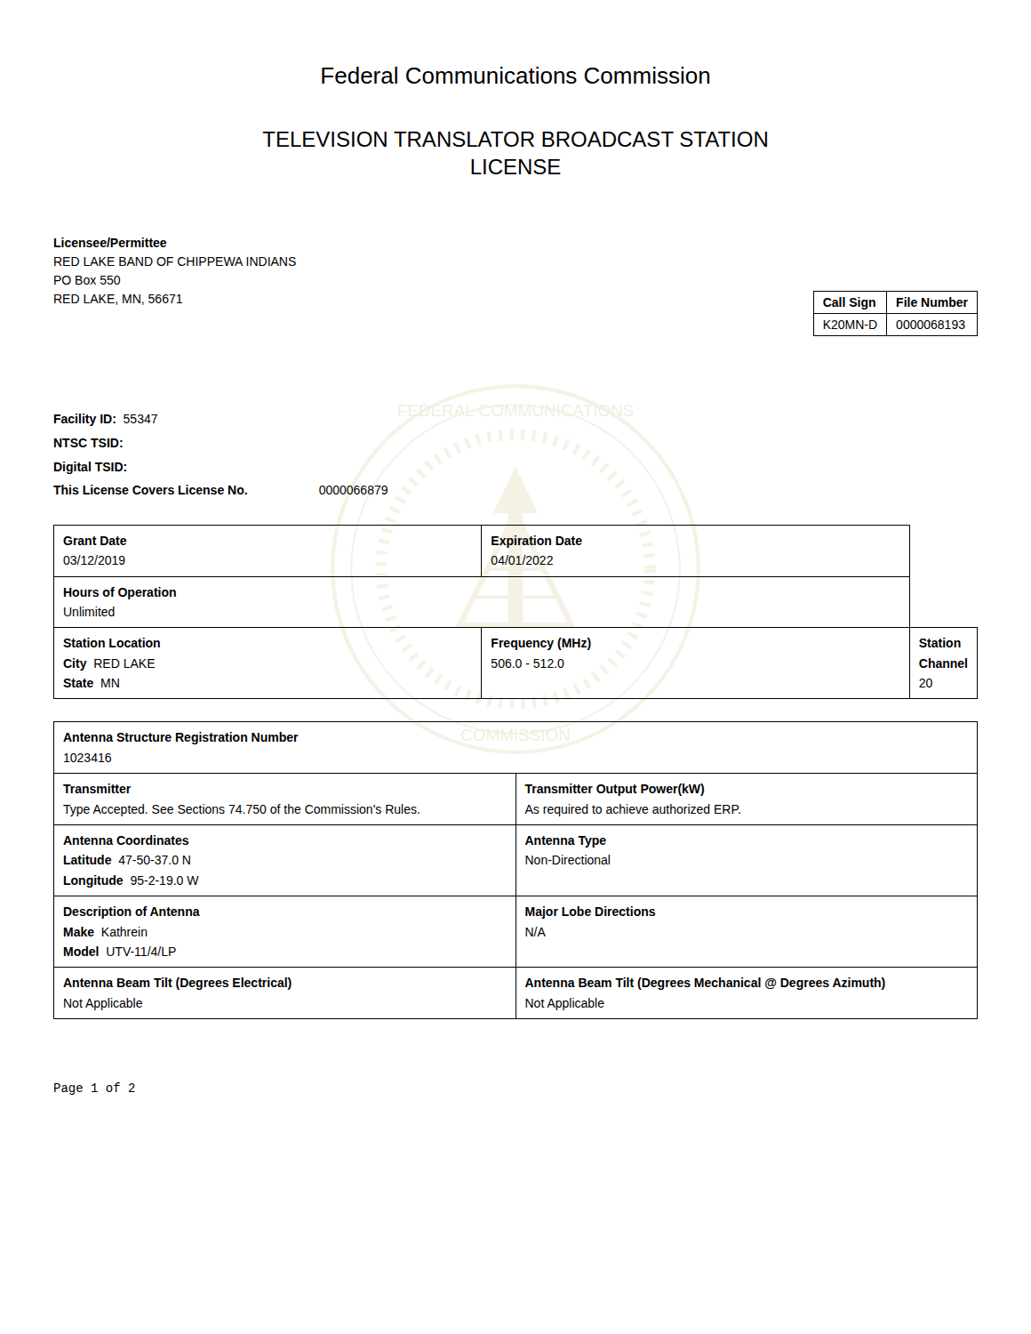FEDERAL COMMUNICATIONS COMMISSION
Federal Communications Commission
TELEVISION TRANSLATOR BROADCAST STATION
LICENSE
Licensee/Permittee
RED LAKE BAND OF CHIPPEWA INDIANS
PO Box 550
RED LAKE, MN, 56671
| Call Sign | File Number |
| --- | --- |
| K20MN-D | 0000068193 |
Facility ID: 55347
NTSC TSID:
Digital TSID:
This License Covers License No. 0000066879
| Grant Date 03/12/2019 | Expiration Date 04/01/2022 |
| Hours of Operation Unlimited |
| Station Location City RED LAKE State MN | Frequency (MHz) 506.0 - 512.0 | Station Channel 20 |
| Antenna Structure Registration Number 1023416 |
| Transmitter Type Accepted. See Sections 74.750 of the Commission's Rules. | Transmitter Output Power(kW) As required to achieve authorized ERP. |
| Antenna Coordinates Latitude 47-50-37.0 N Longitude 95-2-19.0 W | Antenna Type Non-Directional |
| Description of Antenna Make Kathrein Model UTV-11/4/LP | Major Lobe Directions N/A |
| Antenna Beam Tilt (Degrees Electrical) Not Applicable | Antenna Beam Tilt (Degrees Mechanical @ Degrees Azimuth) Not Applicable |
Page 1 of 2